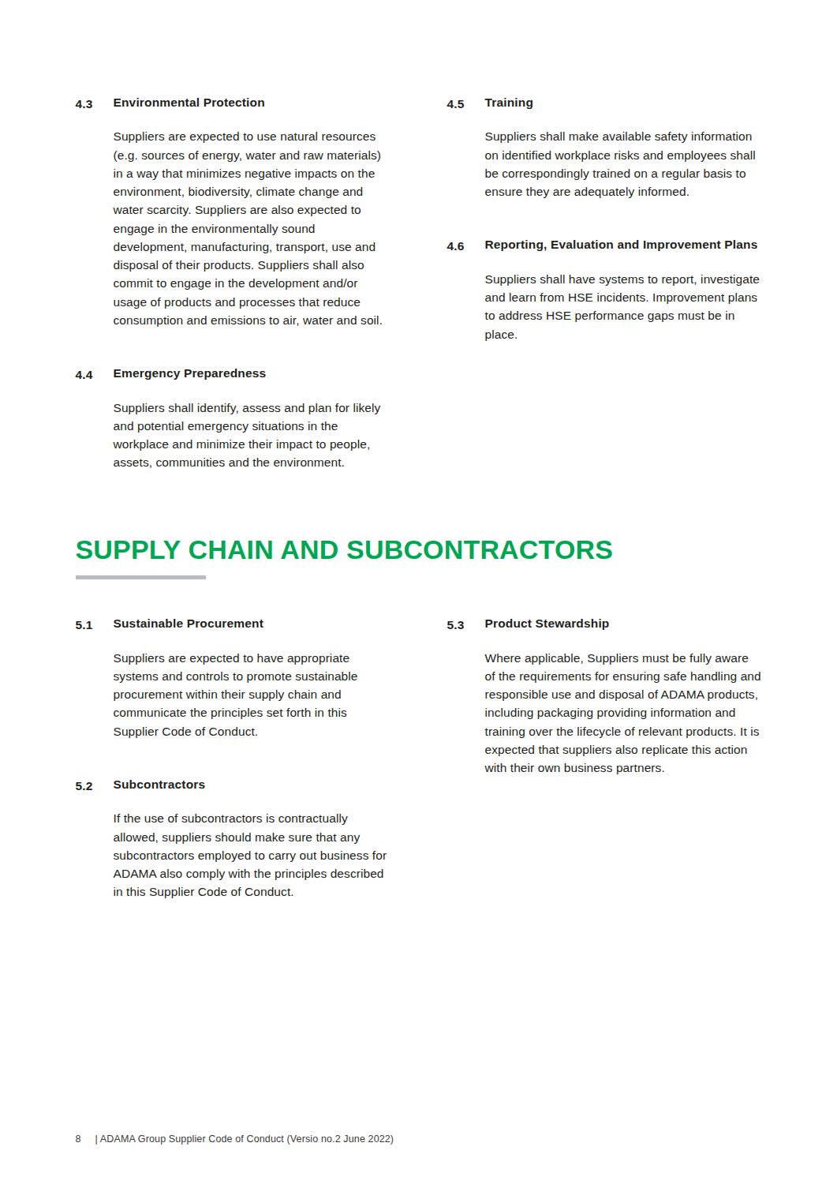4.3
Environmental Protection
Suppliers are expected to use natural resources (e.g. sources of energy, water and raw materials) in a way that minimizes negative impacts on the environment, biodiversity, climate change and water scarcity. Suppliers are also expected to engage in the environmentally sound development, manufacturing, transport, use and disposal of their products. Suppliers shall also commit to engage in the development and/or usage of products and processes that reduce consumption and emissions to air, water and soil.
4.4
Emergency Preparedness
Suppliers shall identify, assess and plan for likely and potential emergency situations in the workplace and minimize their impact to people, assets, communities and the environment.
4.5
Training
Suppliers shall make available safety information on identified workplace risks and employees shall be correspondingly trained on a regular basis to ensure they are adequately informed.
4.6
Reporting, Evaluation and Improvement Plans
Suppliers shall have systems to report, investigate and learn from HSE incidents. Improvement plans to address HSE performance gaps must be in place.
SUPPLY CHAIN AND SUBCONTRACTORS
5.1
Sustainable Procurement
Suppliers are expected to have appropriate systems and controls to promote sustainable procurement within their supply chain and communicate the principles set forth in this Supplier Code of Conduct.
5.2
Subcontractors
If the use of subcontractors is contractually allowed, suppliers should make sure that any subcontractors employed to carry out business for ADAMA also comply with the principles described in this Supplier Code of Conduct.
5.3
Product Stewardship
Where applicable, Suppliers must be fully aware of the requirements for ensuring safe handling and responsible use and disposal of ADAMA products, including packaging providing information and training over the lifecycle of relevant products. It is expected that suppliers also replicate this action with their own business partners.
8| ADAMA Group Supplier Code of Conduct (Versio no.2 June 2022)